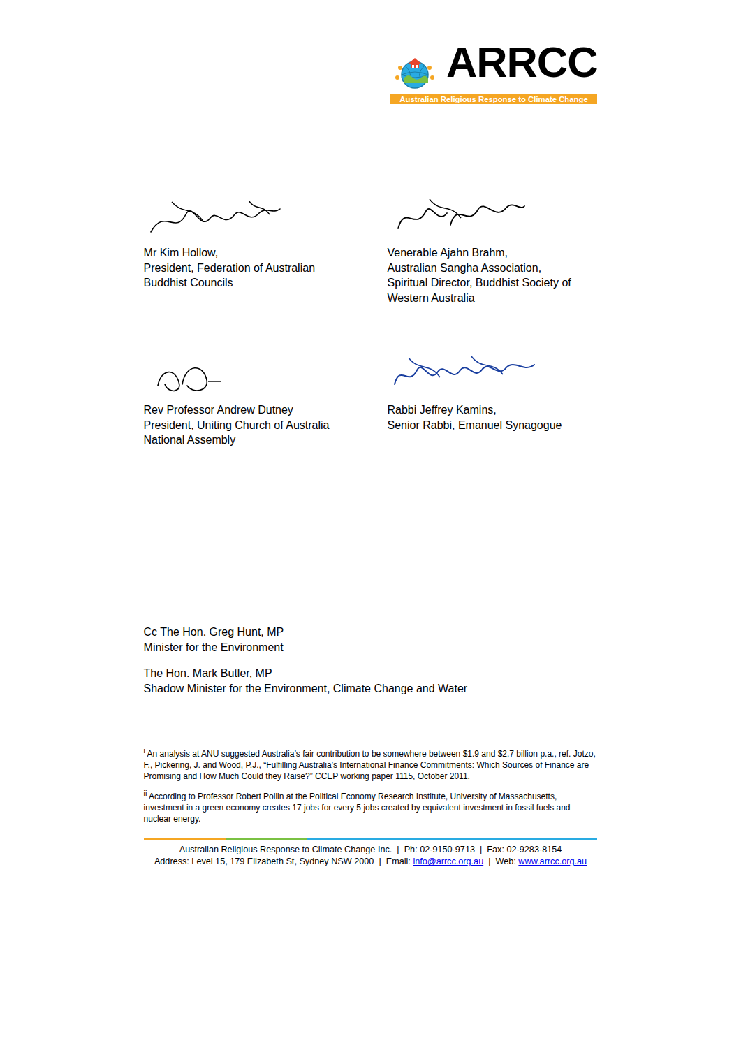ARRCC Australian Religious Response to Climate Change
Mr Kim Hollow,
President, Federation of Australian Buddhist Councils
Venerable Ajahn Brahm,
Australian Sangha Association,
Spiritual Director, Buddhist Society of Western Australia
Rev Professor Andrew Dutney
President, Uniting Church of Australia National Assembly
Rabbi Jeffrey Kamins,
Senior Rabbi, Emanuel Synagogue
Cc The Hon. Greg Hunt, MP
Minister for the Environment
The Hon. Mark Butler, MP
Shadow Minister for the Environment, Climate Change and Water
i An analysis at ANU suggested Australia’s fair contribution to be somewhere between $1.9 and $2.7 billion p.a., ref. Jotzo, F., Pickering, J. and Wood, P.J., “Fulfilling Australia’s International Finance Commitments: Which Sources of Finance are Promising and How Much Could they Raise?” CCEP working paper 1115, October 2011.
ii According to Professor Robert Pollin at the Political Economy Research Institute, University of Massachusetts, investment in a green economy creates 17 jobs for every 5 jobs created by equivalent investment in fossil fuels and nuclear energy.
Australian Religious Response to Climate Change Inc. | Ph: 02-9150-9713 | Fax: 02-9283-8154
Address: Level 15, 179 Elizabeth St, Sydney NSW 2000 | Email: info@arrcc.org.au | Web: www.arrcc.org.au